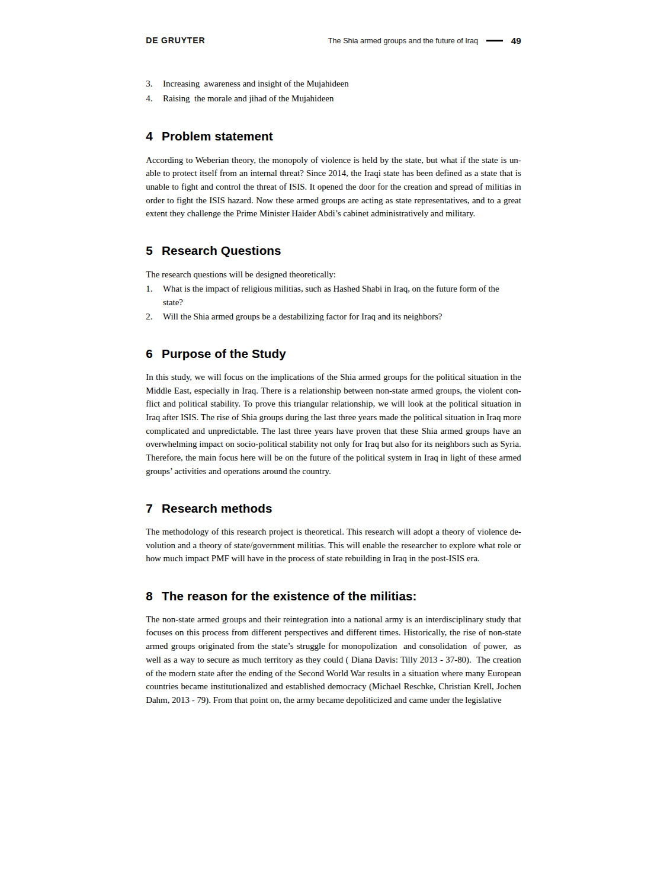DE GRUYTER
The Shia armed groups and the future of Iraq 49
3. Increasing awareness and insight of the Mujahideen
4. Raising the morale and jihad of the Mujahideen
4 Problem statement
According to Weberian theory, the monopoly of violence is held by the state, but what if the state is unable to protect itself from an internal threat? Since 2014, the Iraqi state has been defined as a state that is unable to fight and control the threat of ISIS. It opened the door for the creation and spread of militias in order to fight the ISIS hazard. Now these armed groups are acting as state representatives, and to a great extent they challenge the Prime Minister Haider Abdi’s cabinet administratively and military.
5 Research Questions
The research questions will be designed theoretically:
1. What is the impact of religious militias, such as Hashed Shabi in Iraq, on the future form of the state?
2. Will the Shia armed groups be a destabilizing factor for Iraq and its neighbors?
6 Purpose of the Study
In this study, we will focus on the implications of the Shia armed groups for the political situation in the Middle East, especially in Iraq. There is a relationship between non-state armed groups, the violent conflict and political stability. To prove this triangular relationship, we will look at the political situation in Iraq after ISIS. The rise of Shia groups during the last three years made the political situation in Iraq more complicated and unpredictable. The last three years have proven that these Shia armed groups have an overwhelming impact on socio-political stability not only for Iraq but also for its neighbors such as Syria. Therefore, the main focus here will be on the future of the political system in Iraq in light of these armed groups’ activities and operations around the country.
7 Research methods
The methodology of this research project is theoretical. This research will adopt a theory of violence devolution and a theory of state/government militias. This will enable the researcher to explore what role or how much impact PMF will have in the process of state rebuilding in Iraq in the post-ISIS era.
8 The reason for the existence of the militias:
The non-state armed groups and their reintegration into a national army is an interdisciplinary study that focuses on this process from different perspectives and different times. Historically, the rise of non-state armed groups originated from the state’s struggle for monopolization and consolidation of power, as well as a way to secure as much territory as they could ( Diana Davis: Tilly 2013 - 37-80). The creation of the modern state after the ending of the Second World War results in a situation where many European countries became institutionalized and established democracy (Michael Reschke, Christian Krell, Jochen Dahm, 2013 - 79). From that point on, the army became depoliticized and came under the legislative